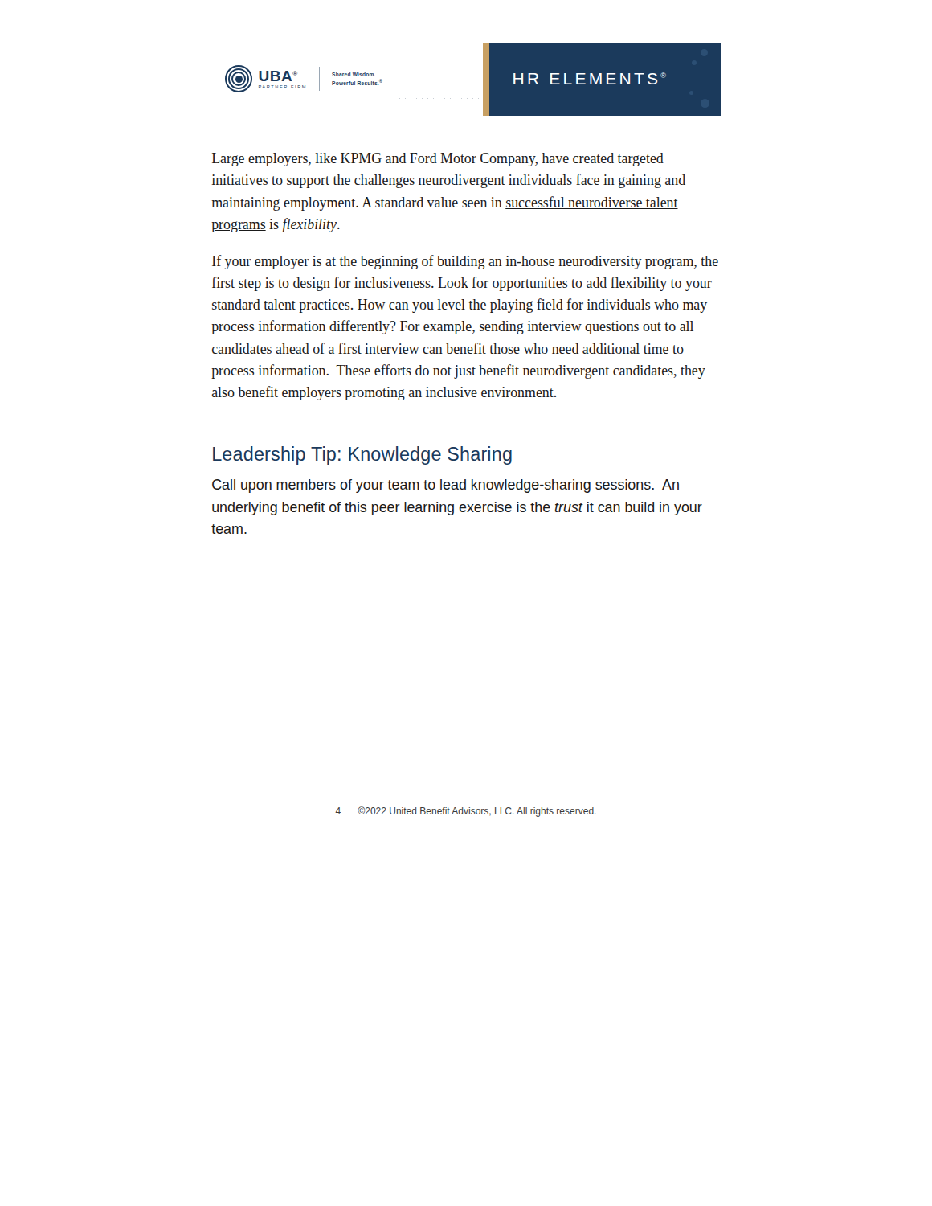UBA®
PARTNER FIRM
Shared Wisdom.
Powerful Results.®
HR ELEMENTS®
Large employers, like KPMG and Ford Motor Company, have created targeted initiatives to support the challenges neurodivergent individuals face in gaining and maintaining employment. A standard value seen in successful neurodiverse talent programs is flexibility.
If your employer is at the beginning of building an in-house neurodiversity program, the first step is to design for inclusiveness. Look for opportunities to add flexibility to your standard talent practices. How can you level the playing field for individuals who may process information differently? For example, sending interview questions out to all candidates ahead of a first interview can benefit those who need additional time to process information. These efforts do not just benefit neurodivergent candidates, they also benefit employers promoting an inclusive environment.
Leadership Tip: Knowledge Sharing
Call upon members of your team to lead knowledge-sharing sessions. An underlying benefit of this peer learning exercise is the trust it can build in your team.
4 ©2022 United Benefit Advisors, LLC. All rights reserved.